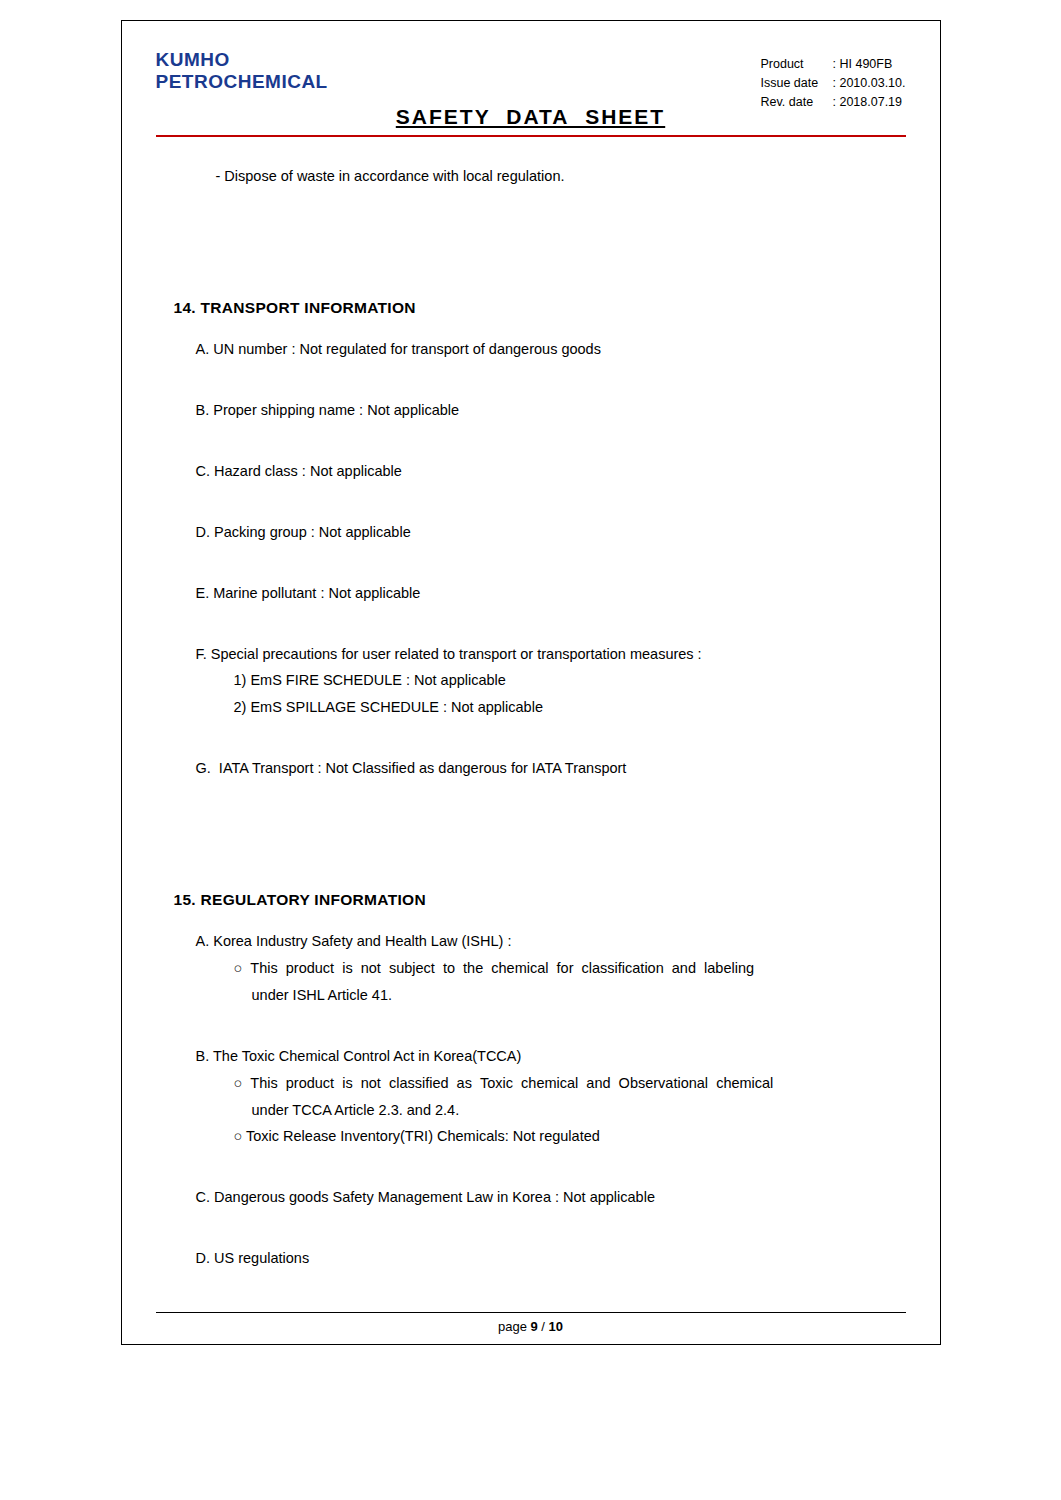KUMHO
PETROCHEMICAL
Product: HI 490FB
Issue date: 2010.03.10.
Rev. date: 2018.07.19
SAFETY DATA SHEET
- Dispose of waste in accordance with local regulation.
14. TRANSPORT INFORMATION
A. UN number : Not regulated for transport of dangerous goods
B. Proper shipping name : Not applicable
C. Hazard class : Not applicable
D. Packing group : Not applicable
E. Marine pollutant : Not applicable
F. Special precautions for user related to transport or transportation measures :
1) EmS FIRE SCHEDULE : Not applicable
2) EmS SPILLAGE SCHEDULE : Not applicable
G. IATA Transport : Not Classified as dangerous for IATA Transport
15. REGULATORY INFORMATION
A. Korea Industry Safety and Health Law (ISHL) :
○ This product is not subject to the chemical for classification and labeling
under ISHL Article 41.
B. The Toxic Chemical Control Act in Korea(TCCA)
○ This product is not classified as Toxic chemical and Observational chemical
under TCCA Article 2.3. and 2.4.
○ Toxic Release Inventory(TRI) Chemicals: Not regulated
C. Dangerous goods Safety Management Law in Korea : Not applicable
D. US regulations
page 9 / 10